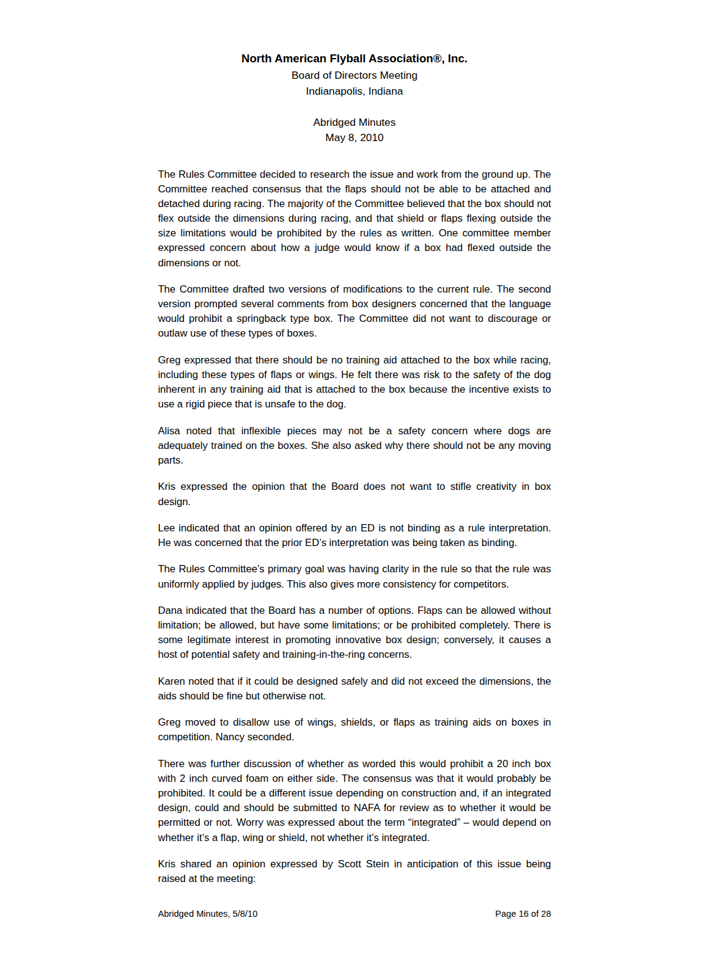North American Flyball Association®, Inc.
Board of Directors Meeting
Indianapolis, Indiana
Abridged Minutes
May 8, 2010
The Rules Committee decided to research the issue and work from the ground up. The Committee reached consensus that the flaps should not be able to be attached and detached during racing. The majority of the Committee believed that the box should not flex outside the dimensions during racing, and that shield or flaps flexing outside the size limitations would be prohibited by the rules as written. One committee member expressed concern about how a judge would know if a box had flexed outside the dimensions or not.
The Committee drafted two versions of modifications to the current rule. The second version prompted several comments from box designers concerned that the language would prohibit a springback type box. The Committee did not want to discourage or outlaw use of these types of boxes.
Greg expressed that there should be no training aid attached to the box while racing, including these types of flaps or wings. He felt there was risk to the safety of the dog inherent in any training aid that is attached to the box because the incentive exists to use a rigid piece that is unsafe to the dog.
Alisa noted that inflexible pieces may not be a safety concern where dogs are adequately trained on the boxes. She also asked why there should not be any moving parts.
Kris expressed the opinion that the Board does not want to stifle creativity in box design.
Lee indicated that an opinion offered by an ED is not binding as a rule interpretation. He was concerned that the prior ED’s interpretation was being taken as binding.
The Rules Committee’s primary goal was having clarity in the rule so that the rule was uniformly applied by judges. This also gives more consistency for competitors.
Dana indicated that the Board has a number of options. Flaps can be allowed without limitation; be allowed, but have some limitations; or be prohibited completely. There is some legitimate interest in promoting innovative box design; conversely, it causes a host of potential safety and training-in-the-ring concerns.
Karen noted that if it could be designed safely and did not exceed the dimensions, the aids should be fine but otherwise not.
Greg moved to disallow use of wings, shields, or flaps as training aids on boxes in competition. Nancy seconded.
There was further discussion of whether as worded this would prohibit a 20 inch box with 2 inch curved foam on either side. The consensus was that it would probably be prohibited. It could be a different issue depending on construction and, if an integrated design, could and should be submitted to NAFA for review as to whether it would be permitted or not. Worry was expressed about the term “integrated” – would depend on whether it’s a flap, wing or shield, not whether it’s integrated.
Kris shared an opinion expressed by Scott Stein in anticipation of this issue being raised at the meeting:
Abridged Minutes, 5/8/10 Page 16 of 28